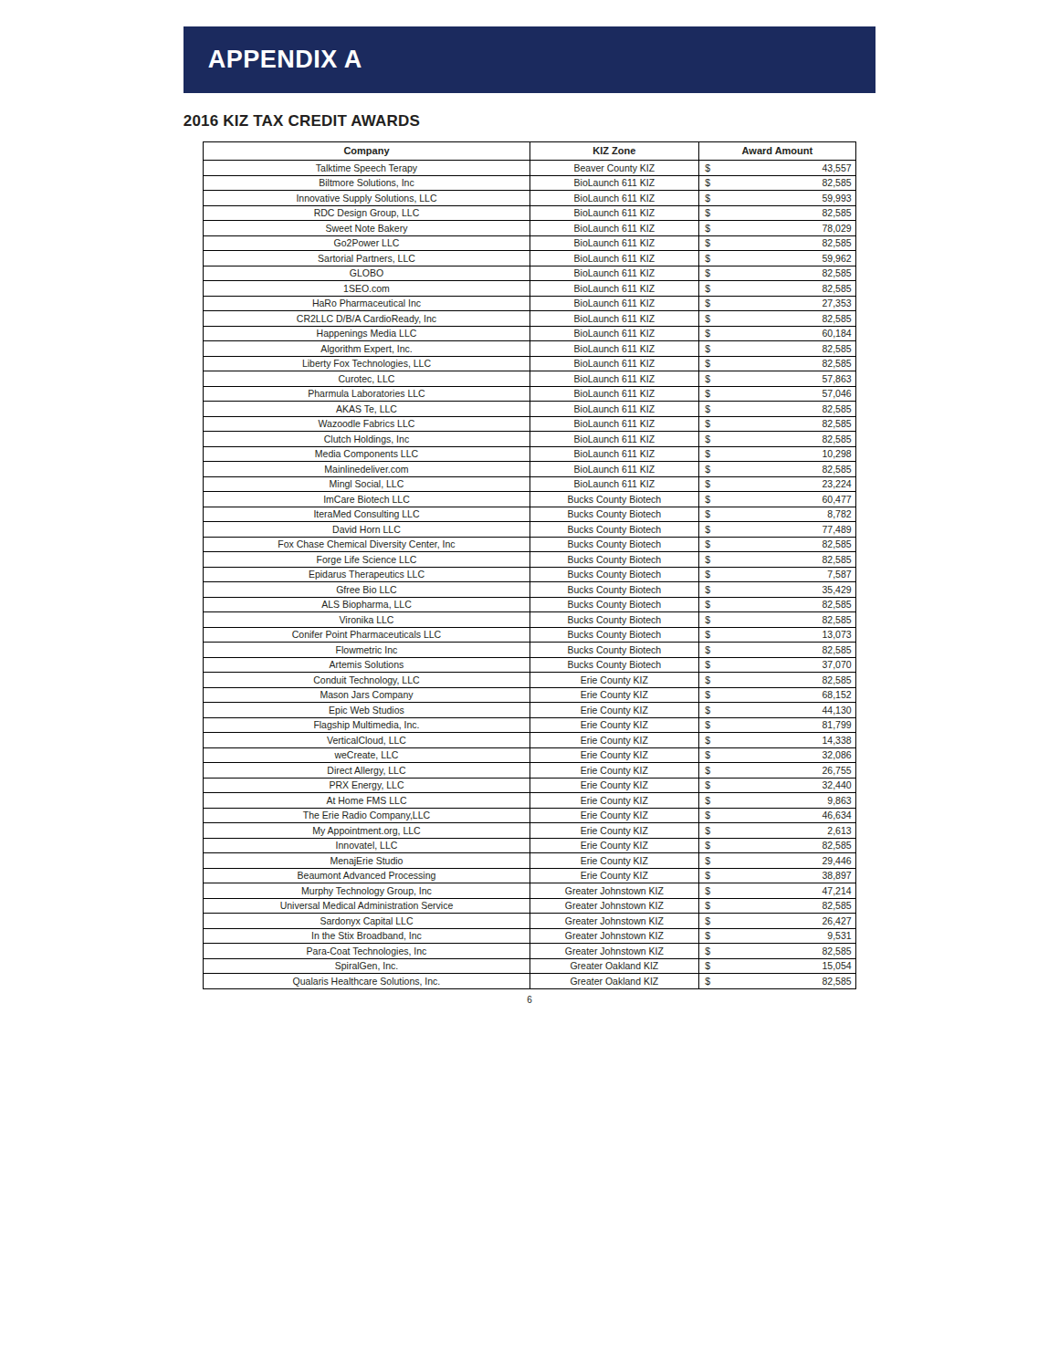APPENDIX A
2016 KIZ TAX CREDIT AWARDS
| Company | KIZ Zone | Award Amount |
| --- | --- | --- |
| Talktime Speech Terapy | Beaver County KIZ | $ 43,557 |
| Biltmore Solutions, Inc | BioLaunch 611 KIZ | $ 82,585 |
| Innovative Supply Solutions, LLC | BioLaunch 611 KIZ | $ 59,993 |
| RDC Design Group, LLC | BioLaunch 611 KIZ | $ 82,585 |
| Sweet Note Bakery | BioLaunch 611 KIZ | $ 78,029 |
| Go2Power LLC | BioLaunch 611 KIZ | $ 82,585 |
| Sartorial Partners, LLC | BioLaunch 611 KIZ | $ 59,962 |
| GLOBO | BioLaunch 611 KIZ | $ 82,585 |
| 1SEO.com | BioLaunch 611 KIZ | $ 82,585 |
| HaRo Pharmaceutical Inc | BioLaunch 611 KIZ | $ 27,353 |
| CR2LLC D/B/A CardioReady, Inc | BioLaunch 611 KIZ | $ 82,585 |
| Happenings Media LLC | BioLaunch 611 KIZ | $ 60,184 |
| Algorithm Expert, Inc. | BioLaunch 611 KIZ | $ 82,585 |
| Liberty Fox Technologies, LLC | BioLaunch 611 KIZ | $ 82,585 |
| Curotec, LLC | BioLaunch 611 KIZ | $ 57,863 |
| Pharmula Laboratories LLC | BioLaunch 611 KIZ | $ 57,046 |
| AKAS Te, LLC | BioLaunch 611 KIZ | $ 82,585 |
| Wazoodle Fabrics LLC | BioLaunch 611 KIZ | $ 82,585 |
| Clutch Holdings, Inc | BioLaunch 611 KIZ | $ 82,585 |
| Media Components LLC | BioLaunch 611 KIZ | $ 10,298 |
| Mainlinedeliver.com | BioLaunch 611 KIZ | $ 82,585 |
| Mingl Social, LLC | BioLaunch 611 KIZ | $ 23,224 |
| ImCare Biotech LLC | Bucks County Biotech | $ 60,477 |
| IteraMed Consulting LLC | Bucks County Biotech | $ 8,782 |
| David Horn LLC | Bucks County Biotech | $ 77,489 |
| Fox Chase Chemical Diversity Center, Inc | Bucks County Biotech | $ 82,585 |
| Forge Life Science LLC | Bucks County Biotech | $ 82,585 |
| Epidarus Therapeutics LLC | Bucks County Biotech | $ 7,587 |
| Gfree Bio LLC | Bucks County Biotech | $ 35,429 |
| ALS Biopharma, LLC | Bucks County Biotech | $ 82,585 |
| Vironika LLC | Bucks County Biotech | $ 82,585 |
| Conifer Point Pharmaceuticals LLC | Bucks County Biotech | $ 13,073 |
| Flowmetric Inc | Bucks County Biotech | $ 82,585 |
| Artemis Solutions | Bucks County Biotech | $ 37,070 |
| Conduit Technology, LLC | Erie County KIZ | $ 82,585 |
| Mason Jars Company | Erie County KIZ | $ 68,152 |
| Epic Web Studios | Erie County KIZ | $ 44,130 |
| Flagship Multimedia, Inc. | Erie County KIZ | $ 81,799 |
| VerticalCloud, LLC | Erie County KIZ | $ 14,338 |
| weCreate, LLC | Erie County KIZ | $ 32,086 |
| Direct Allergy, LLC | Erie County KIZ | $ 26,755 |
| PRX Energy, LLC | Erie County KIZ | $ 32,440 |
| At Home FMS LLC | Erie County KIZ | $ 9,863 |
| The Erie Radio Company,LLC | Erie County KIZ | $ 46,634 |
| My Appointment.org, LLC | Erie County KIZ | $ 2,613 |
| Innovatel, LLC | Erie County KIZ | $ 82,585 |
| MenajErie Studio | Erie County KIZ | $ 29,446 |
| Beaumont Advanced Processing | Erie County KIZ | $ 38,897 |
| Murphy Technology Group, Inc | Greater Johnstown KIZ | $ 47,214 |
| Universal Medical Administration Service | Greater Johnstown KIZ | $ 82,585 |
| Sardonyx Capital LLC | Greater Johnstown KIZ | $ 26,427 |
| In the Stix Broadband, Inc | Greater Johnstown KIZ | $ 9,531 |
| Para-Coat Technologies, Inc | Greater Johnstown KIZ | $ 82,585 |
| SpiralGen, Inc. | Greater Oakland KIZ | $ 15,054 |
| Qualaris Healthcare Solutions, Inc. | Greater Oakland KIZ | $ 82,585 |
6